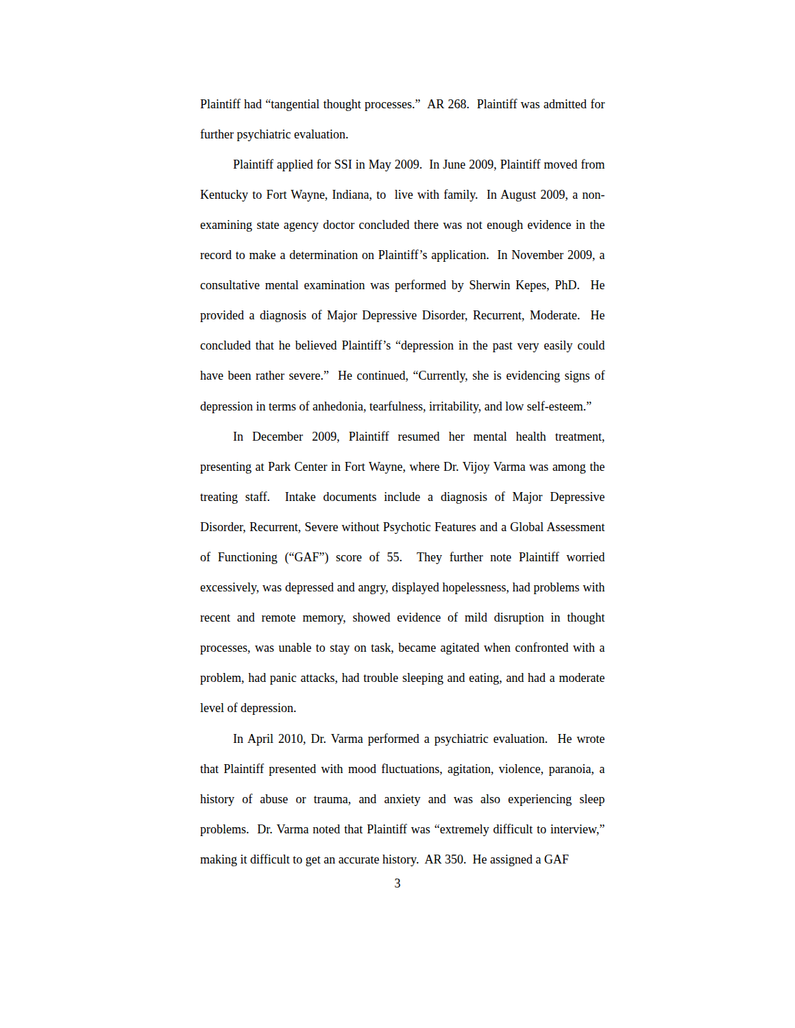Plaintiff had “tangential thought processes.” AR 268. Plaintiff was admitted for further psychiatric evaluation.
Plaintiff applied for SSI in May 2009. In June 2009, Plaintiff moved from Kentucky to Fort Wayne, Indiana, to live with family. In August 2009, a non-examining state agency doctor concluded there was not enough evidence in the record to make a determination on Plaintiff’s application. In November 2009, a consultative mental examination was performed by Sherwin Kepes, PhD. He provided a diagnosis of Major Depressive Disorder, Recurrent, Moderate. He concluded that he believed Plaintiff’s “depression in the past very easily could have been rather severe.” He continued, “Currently, she is evidencing signs of depression in terms of anhedonia, tearfulness, irritability, and low self-esteem.”
In December 2009, Plaintiff resumed her mental health treatment, presenting at Park Center in Fort Wayne, where Dr. Vijoy Varma was among the treating staff. Intake documents include a diagnosis of Major Depressive Disorder, Recurrent, Severe without Psychotic Features and a Global Assessment of Functioning (“GAF”) score of 55. They further note Plaintiff worried excessively, was depressed and angry, displayed hopelessness, had problems with recent and remote memory, showed evidence of mild disruption in thought processes, was unable to stay on task, became agitated when confronted with a problem, had panic attacks, had trouble sleeping and eating, and had a moderate level of depression.
In April 2010, Dr. Varma performed a psychiatric evaluation. He wrote that Plaintiff presented with mood fluctuations, agitation, violence, paranoia, a history of abuse or trauma, and anxiety and was also experiencing sleep problems. Dr. Varma noted that Plaintiff was “extremely difficult to interview,” making it difficult to get an accurate history. AR 350. He assigned a GAF
3